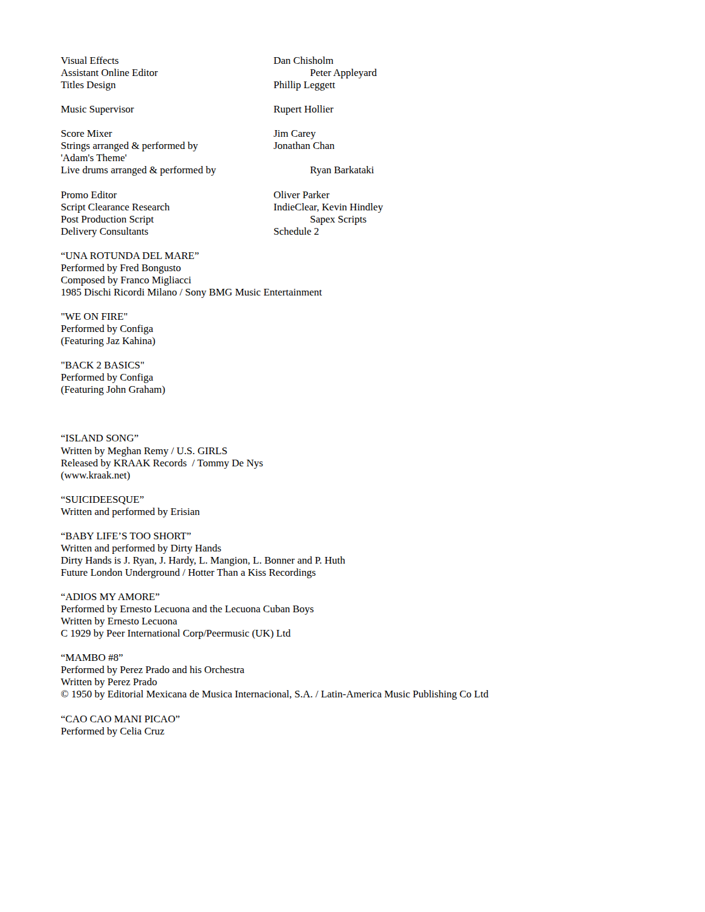| Visual Effects | Dan Chisholm |
| Assistant Online Editor | Peter Appleyard |
| Titles Design | Phillip Leggett |
| Music Supervisor | Rupert Hollier |
| Score Mixer | Jim Carey |
| Strings arranged & performed by | Jonathan Chan |
| 'Adam's Theme' | |
| Live drums arranged & performed by | Ryan Barkataki |
| Promo Editor | Oliver Parker |
| Script Clearance Research | IndieClear, Kevin Hindley |
| Post Production Script | Sapex Scripts |
| Delivery Consultants | Schedule 2 |
“UNA ROTUNDA DEL MARE”
Performed by Fred Bongusto
Composed by Franco Migliacci
1985 Dischi Ricordi Milano / Sony BMG Music Entertainment
"WE ON FIRE"
Performed by Configa
(Featuring Jaz Kahina)
"BACK 2 BASICS"
Performed by Configa
(Featuring John Graham)
“ISLAND SONG”
Written by Meghan Remy / U.S. GIRLS
Released by KRAAK Records / Tommy De Nys
(www.kraak.net)
“SUICIDEESQUE”
Written and performed by Erisian
“BABY LIFE’S TOO SHORT”
Written and performed by Dirty Hands
Dirty Hands is J. Ryan, J. Hardy, L. Mangion, L. Bonner and P. Huth
Future London Underground / Hotter Than a Kiss Recordings
“ADIOS MY AMORE”
Performed by Ernesto Lecuona and the Lecuona Cuban Boys
Written by Ernesto Lecuona
C 1929 by Peer International Corp/Peermusic (UK) Ltd
“MAMBO #8”
Performed by Perez Prado and his Orchestra
Written by Perez Prado
© 1950 by Editorial Mexicana de Musica Internacional, S.A. / Latin-America Music Publishing Co Ltd
“CAO CAO MANI PICAO”
Performed by Celia Cruz